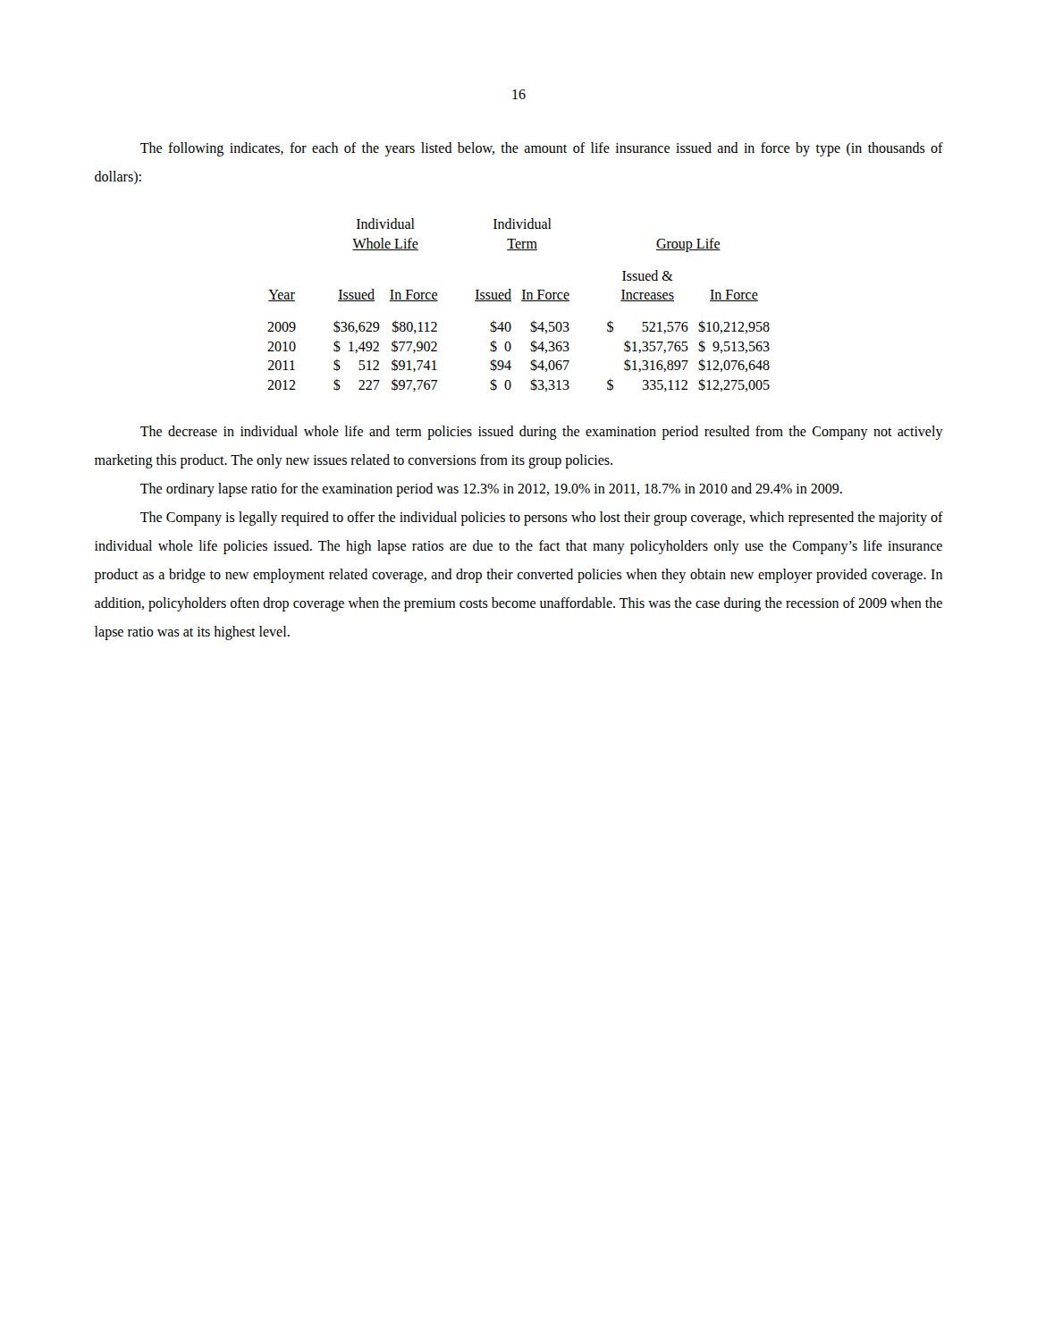16
The following indicates, for each of the years listed below, the amount of life insurance issued and in force by type (in thousands of dollars):
| | | Individual | | Individual | | |
| | | Whole Life | | Term | | Group Life |
| | | | | | | Issued & | |
| Year | | Issued | In Force | | Issued | In Force | | Increases | In Force |
| 2009 | | $36,629 | $80,112 | | $40 | $4,503 | | $ | 521,576 | $10,212,958 |
| 2010 | | $ 1,492 | $77,902 | | $ 0 | $4,363 | | | $1,357,765 | $ 9,513,563 |
| 2011 | | $ 512 | $91,741 | | $94 | $4,067 | | | $1,316,897 | $12,076,648 |
| 2012 | | $ 227 | $97,767 | | $ 0 | $3,313 | | $ | 335,112 | $12,275,005 |
The decrease in individual whole life and term policies issued during the examination period resulted from the Company not actively marketing this product. The only new issues related to conversions from its group policies.
The ordinary lapse ratio for the examination period was 12.3% in 2012, 19.0% in 2011, 18.7% in 2010 and 29.4% in 2009.
The Company is legally required to offer the individual policies to persons who lost their group coverage, which represented the majority of individual whole life policies issued. The high lapse ratios are due to the fact that many policyholders only use the Company’s life insurance product as a bridge to new employment related coverage, and drop their converted policies when they obtain new employer provided coverage. In addition, policyholders often drop coverage when the premium costs become unaffordable. This was the case during the recession of 2009 when the lapse ratio was at its highest level.